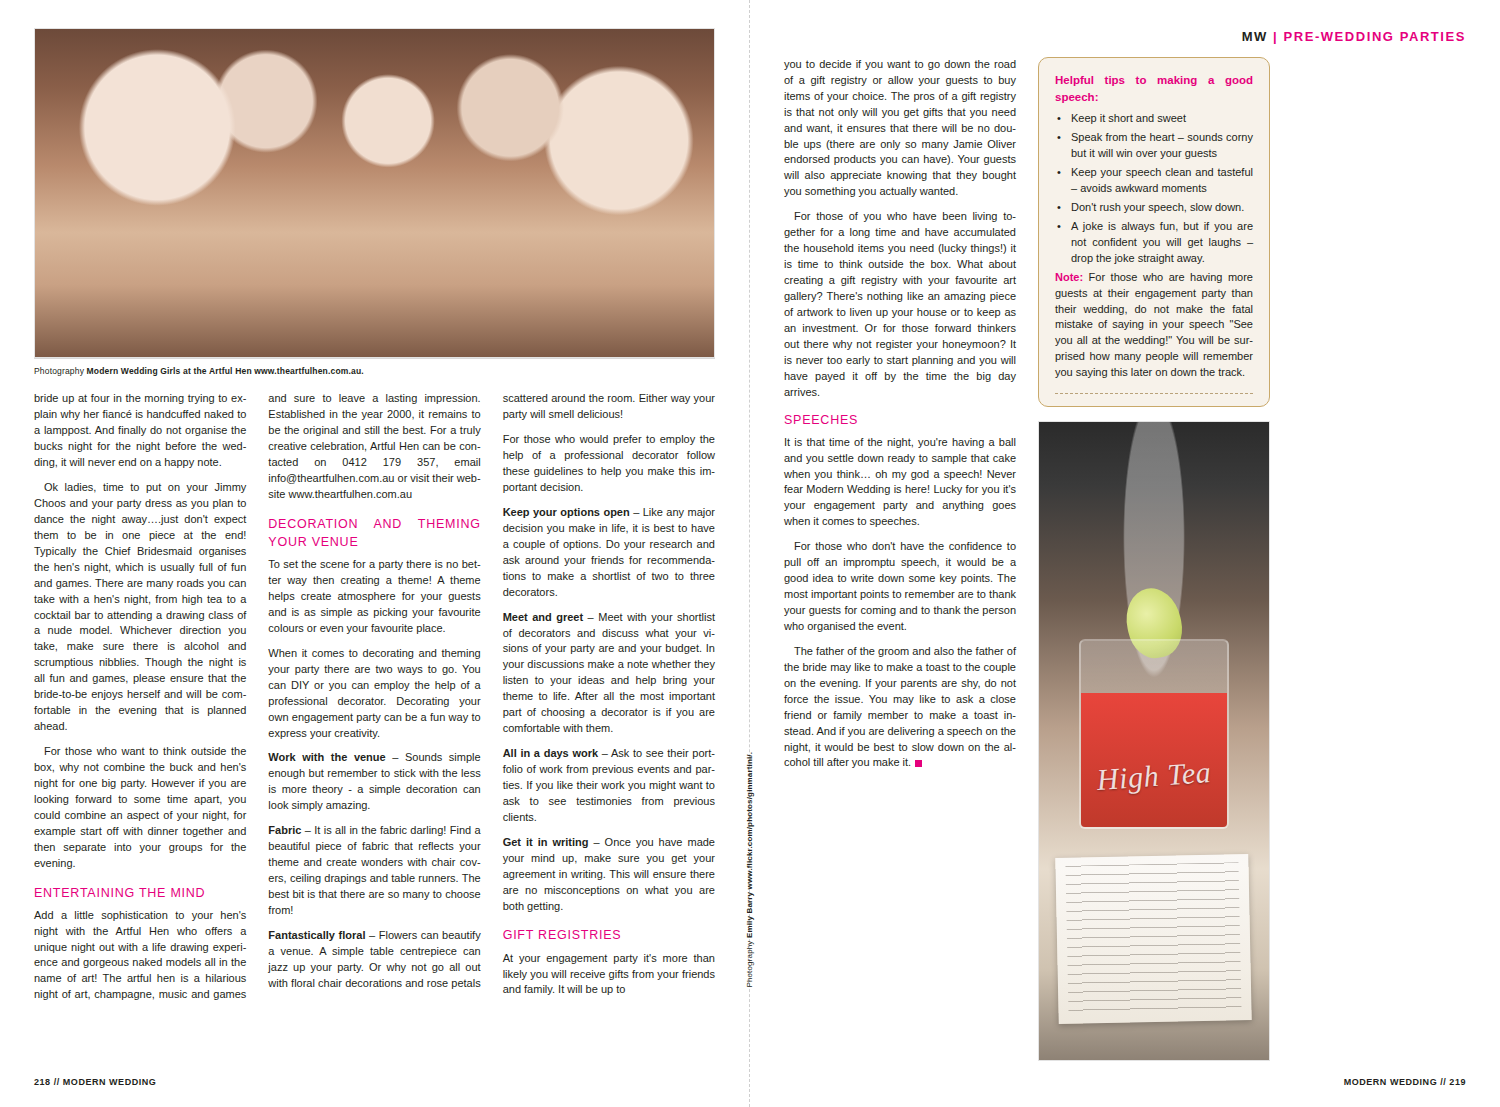Photography Modern Wedding Girls at the Artful Hen www.theartfulhen.com.au.
bride up at four in the morning trying to explain why her fiancé is handcuffed naked to a lamppost. And finally do not organise the bucks night for the night before the wedding, it will never end on a happy note.
Ok ladies, time to put on your Jimmy Choos and your party dress as you plan to dance the night away….just don't expect them to be in one piece at the end! Typically the Chief Bridesmaid organises the hen's night, which is usually full of fun and games. There are many roads you can take with a hen's night, from high tea to a cocktail bar to attending a drawing class of a nude model. Whichever direction you take, make sure there is alcohol and scrumptious nibblies. Though the night is all fun and games, please ensure that the bride-to-be enjoys herself and will be comfortable in the evening that is planned ahead.
For those who want to think outside the box, why not combine the buck and hen's night for one big party. However if you are looking forward to some time apart, you could combine an aspect of your night, for example start off with dinner together and then separate into your groups for the evening.
Entertaining the mind
Add a little sophistication to your hen's night with the Artful Hen who offers a unique night out with a life drawing experience and gorgeous naked models all in the name of art! The artful hen is a hilarious night of art, champagne, music and games and sure to leave a lasting impression. Established in the year 2000, it remains to be the original and still the best. For a truly creative celebration, Artful Hen can be contacted on 0412 179 357, email info@theartfulhen.com.au or visit their website www.theartfulhen.com.au
Decoration and theming your venue
To set the scene for a party there is no better way then creating a theme! A theme helps create atmosphere for your guests and is as simple as picking your favourite colours or even your favourite place.
When it comes to decorating and theming your party there are two ways to go. You can DIY or you can employ the help of a professional decorator. Decorating your own engagement party can be a fun way to express your creativity.
Work with the venue – Sounds simple enough but remember to stick with the less is more theory - a simple decoration can look simply amazing.
Fabric – It is all in the fabric darling! Find a beautiful piece of fabric that reflects your theme and create wonders with chair covers, ceiling drapings and table runners. The best bit is that there are so many to choose from!
Fantastically floral – Flowers can beautify a venue. A simple table centrepiece can jazz up your party. Or why not go all out with floral chair decorations and rose petals scattered around the room. Either way your party will smell delicious!
For those who would prefer to employ the help of a professional decorator follow these guidelines to help you make this important decision.
Keep your options open – Like any major decision you make in life, it is best to have a couple of options. Do your research and ask around your friends for recommendations to make a shortlist of two to three decorators.
Meet and greet – Meet with your shortlist of decorators and discuss what your visions of your party are and your budget. In your discussions make a note whether they listen to your ideas and help bring your theme to life. After all the most important part of choosing a decorator is if you are comfortable with them.
All in a days work – Ask to see their portfolio of work from previous events and parties. If you like their work you might want to ask to see testimonies from previous clients.
Get it in writing – Once you have made your mind up, make sure you get your agreement in writing. This will ensure there are no misconceptions on what you are both getting.
Gift registries
At your engagement party it's more than likely you will receive gifts from your friends and family. It will be up to
218 // MODERN WEDDING
MW | PRE-WEDDING PARTIES
you to decide if you want to go down the road of a gift registry or allow your guests to buy items of your choice. The pros of a gift registry is that not only will you get gifts that you need and want, it ensures that there will be no double ups (there are only so many Jamie Oliver endorsed products you can have). Your guests will also appreciate knowing that they bought you something you actually wanted.
For those of you who have been living together for a long time and have accumulated the household items you need (lucky things!) it is time to think outside the box. What about creating a gift registry with your favourite art gallery? There's nothing like an amazing piece of artwork to liven up your house or to keep as an investment. Or for those forward thinkers out there why not register your honeymoon? It is never too early to start planning and you will have payed it off by the time the big day arrives.
Speeches
It is that time of the night, you're having a ball and you settle down ready to sample that cake when you think… oh my god a speech! Never fear Modern Wedding is here! Lucky for you it's your engagement party and anything goes when it comes to speeches.
For those who don't have the confidence to pull off an impromptu speech, it would be a good idea to write down some key points. The most important points to remember are to thank your guests for coming and to thank the person who organised the event.
The father of the groom and also the father of the bride may like to make a toast to the couple on the evening. If your parents are shy, do not force the issue. You may like to ask a close friend or family member to make a toast instead. And if you are delivering a speech on the night, it would be best to slow down on the alcohol till after you make it.
Helpful tips to making a good speech:
Keep it short and sweet
Speak from the heart – sounds corny but it will win over your guests
Keep your speech clean and tasteful – avoids awkward moments
Don't rush your speech, slow down.
A joke is always fun, but if you are not confident you will get laughs – drop the joke straight away.
Note: For those who are having more guests at their engagement party than their wedding, do not make the fatal mistake of saying in your speech "See you all at the wedding!" You will be surprised how many people will remember you saying this later on down the track.
High Tea
Photography Emily Barry www.flickr.com/photos/ginmartini/.
MODERN WEDDING // 219